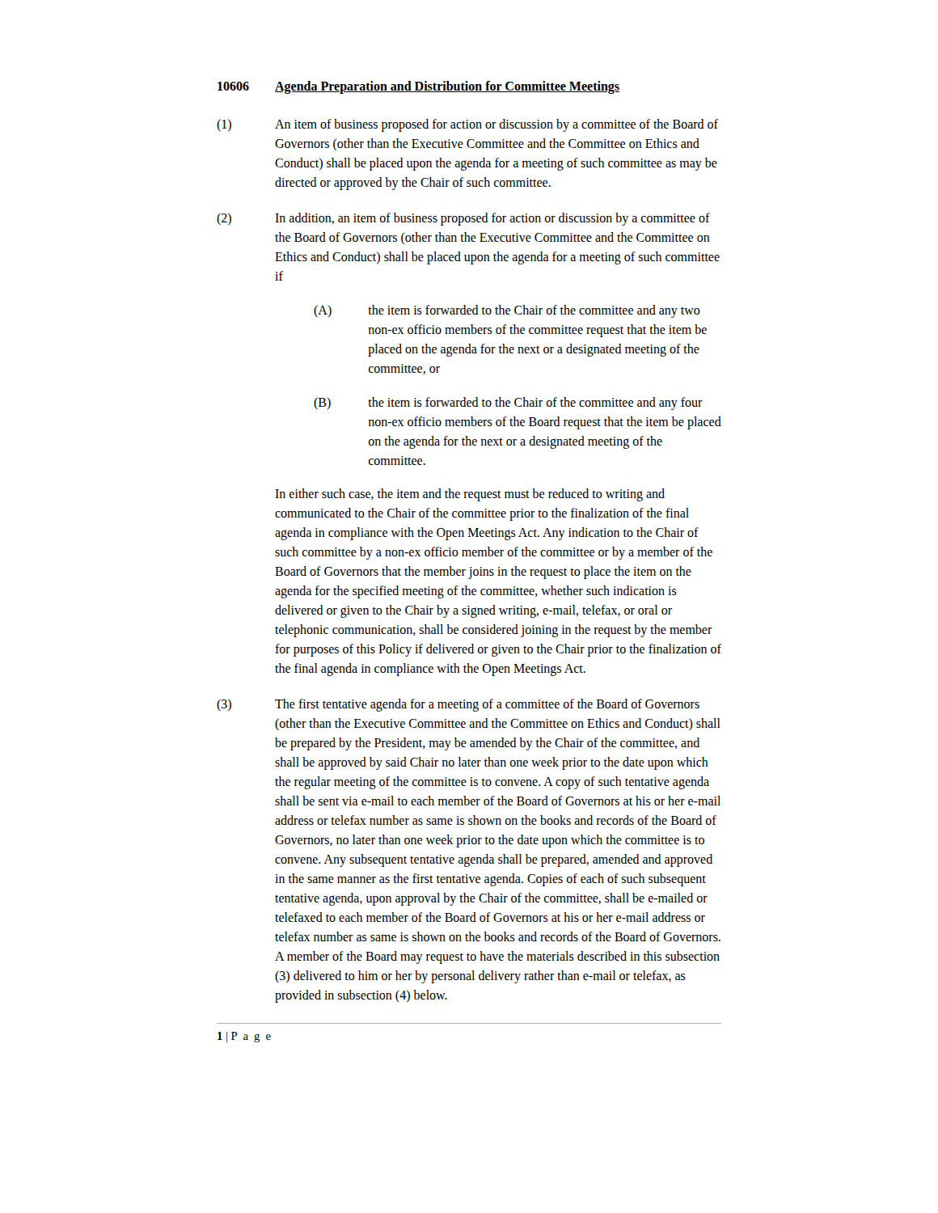10606 Agenda Preparation and Distribution for Committee Meetings
(1) An item of business proposed for action or discussion by a committee of the Board of Governors (other than the Executive Committee and the Committee on Ethics and Conduct) shall be placed upon the agenda for a meeting of such committee as may be directed or approved by the Chair of such committee.
(2) In addition, an item of business proposed for action or discussion by a committee of the Board of Governors (other than the Executive Committee and the Committee on Ethics and Conduct) shall be placed upon the agenda for a meeting of such committee if
(A) the item is forwarded to the Chair of the committee and any two non-ex officio members of the committee request that the item be placed on the agenda for the next or a designated meeting of the committee, or
(B) the item is forwarded to the Chair of the committee and any four non-ex officio members of the Board request that the item be placed on the agenda for the next or a designated meeting of the committee.
In either such case, the item and the request must be reduced to writing and communicated to the Chair of the committee prior to the finalization of the final agenda in compliance with the Open Meetings Act. Any indication to the Chair of such committee by a non-ex officio member of the committee or by a member of the Board of Governors that the member joins in the request to place the item on the agenda for the specified meeting of the committee, whether such indication is delivered or given to the Chair by a signed writing, e-mail, telefax, or oral or telephonic communication, shall be considered joining in the request by the member for purposes of this Policy if delivered or given to the Chair prior to the finalization of the final agenda in compliance with the Open Meetings Act.
(3) The first tentative agenda for a meeting of a committee of the Board of Governors (other than the Executive Committee and the Committee on Ethics and Conduct) shall be prepared by the President, may be amended by the Chair of the committee, and shall be approved by said Chair no later than one week prior to the date upon which the regular meeting of the committee is to convene. A copy of such tentative agenda shall be sent via e-mail to each member of the Board of Governors at his or her e-mail address or telefax number as same is shown on the books and records of the Board of Governors, no later than one week prior to the date upon which the committee is to convene. Any subsequent tentative agenda shall be prepared, amended and approved in the same manner as the first tentative agenda. Copies of each of such subsequent tentative agenda, upon approval by the Chair of the committee, shall be e-mailed or telefaxed to each member of the Board of Governors at his or her e-mail address or telefax number as same is shown on the books and records of the Board of Governors. A member of the Board may request to have the materials described in this subsection (3) delivered to him or her by personal delivery rather than e-mail or telefax, as provided in subsection (4) below.
1 | P a g e